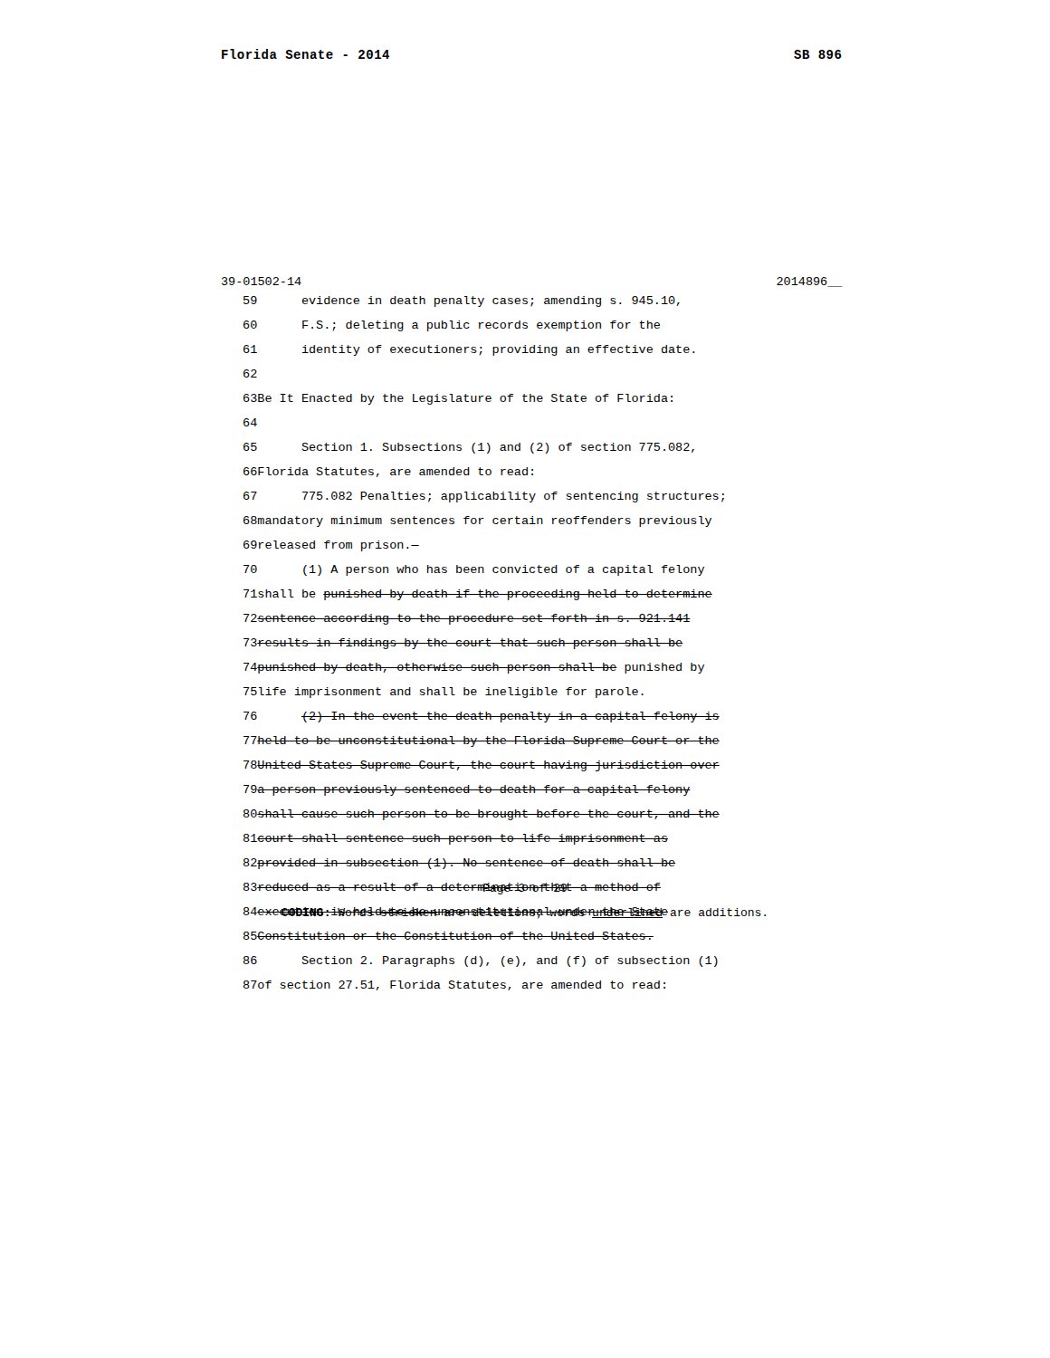Florida Senate - 2014
SB 896
39-01502-14
2014896__
| 59 | evidence in death penalty cases; amending s. 945.10, |
| 60 | F.S.; deleting a public records exemption for the |
| 61 | identity of executioners; providing an effective date. |
| 62 | |
| 63 | Be It Enacted by the Legislature of the State of Florida: |
| 64 | |
| 65 | Section 1. Subsections (1) and (2) of section 775.082, |
| 66 | Florida Statutes, are amended to read: |
| 67 | 775.082 Penalties; applicability of sentencing structures; |
| 68 | mandatory minimum sentences for certain reoffenders previously |
| 69 | released from prison.— |
| 70 | (1) A person who has been convicted of a capital felony |
| 71 | shall be punished by death if the proceeding held to determine |
| 72 | sentence according to the procedure set forth in s. 921.141 |
| 73 | results in findings by the court that such person shall be |
| 74 | punished by death, otherwise such person shall be punished by |
| 75 | life imprisonment and shall be ineligible for parole. |
| 76 | (2) In the event the death penalty in a capital felony is |
| 77 | held to be unconstitutional by the Florida Supreme Court or the |
| 78 | United States Supreme Court, the court having jurisdiction over |
| 79 | a person previously sentenced to death for a capital felony |
| 80 | shall cause such person to be brought before the court, and the |
| 81 | court shall sentence such person to life imprisonment as |
| 82 | provided in subsection (1). No sentence of death shall be |
| 83 | reduced as a result of a determination that a method of |
| 84 | execution is held to be unconstitutional under the State |
| 85 | Constitution or the Constitution of the United States. |
| 86 | Section 2. Paragraphs (d), (e), and (f) of subsection (1) |
| 87 | of section 27.51, Florida Statutes, are amended to read: |
Page 3 of 29
CODING: Words stricken are deletions; words underlined are additions.